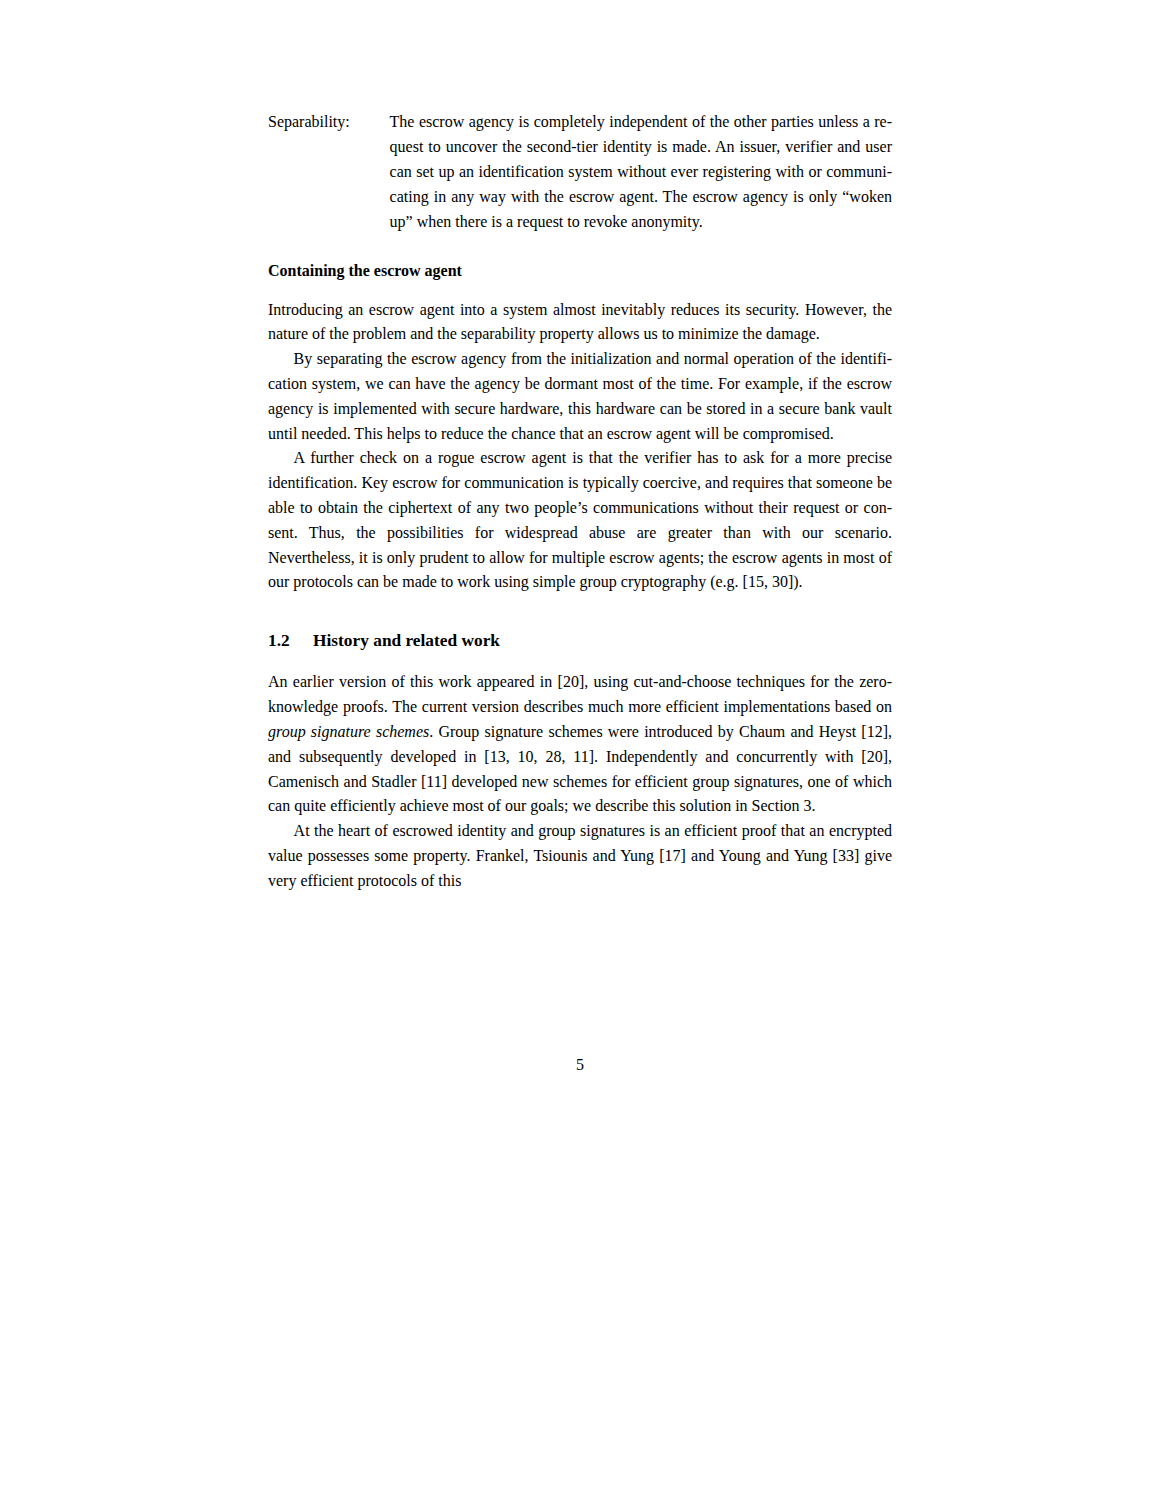Separability:
The escrow agency is completely independent of the other parties unless a request to uncover the second-tier identity is made. An issuer, verifier and user can set up an identification system without ever registering with or communicating in any way with the escrow agent. The escrow agency is only “woken up” when there is a request to revoke anonymity.
Containing the escrow agent
Introducing an escrow agent into a system almost inevitably reduces its security. However, the nature of the problem and the separability property allows us to minimize the damage.
By separating the escrow agency from the initialization and normal operation of the identification system, we can have the agency be dormant most of the time. For example, if the escrow agency is implemented with secure hardware, this hardware can be stored in a secure bank vault until needed. This helps to reduce the chance that an escrow agent will be compromised.
A further check on a rogue escrow agent is that the verifier has to ask for a more precise identification. Key escrow for communication is typically coercive, and requires that someone be able to obtain the ciphertext of any two people’s communications without their request or consent. Thus, the possibilities for widespread abuse are greater than with our scenario. Nevertheless, it is only prudent to allow for multiple escrow agents; the escrow agents in most of our protocols can be made to work using simple group cryptography (e.g. [15, 30]).
1.2 History and related work
An earlier version of this work appeared in [20], using cut-and-choose techniques for the zero-knowledge proofs. The current version describes much more efficient implementations based on group signature schemes. Group signature schemes were introduced by Chaum and Heyst [12], and subsequently developed in [13, 10, 28, 11]. Independently and concurrently with [20], Camenisch and Stadler [11] developed new schemes for efficient group signatures, one of which can quite efficiently achieve most of our goals; we describe this solution in Section 3.
At the heart of escrowed identity and group signatures is an efficient proof that an encrypted value possesses some property. Frankel, Tsiounis and Yung [17] and Young and Yung [33] give very efficient protocols of this
5